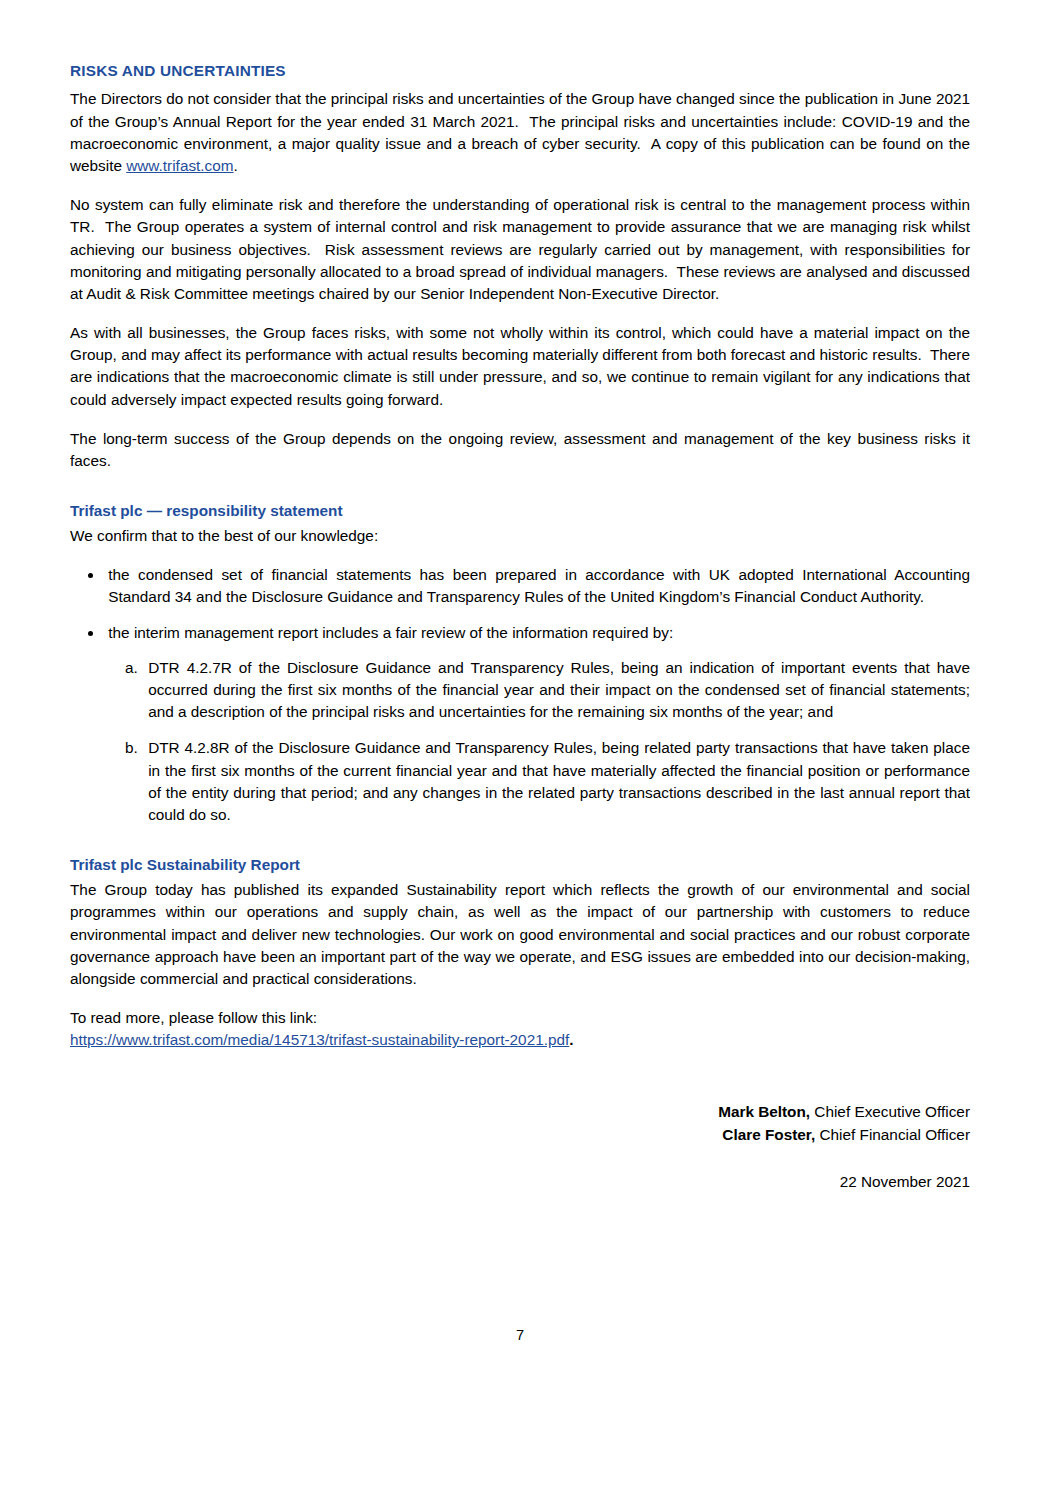RISKS AND UNCERTAINTIES
The Directors do not consider that the principal risks and uncertainties of the Group have changed since the publication in June 2021 of the Group’s Annual Report for the year ended 31 March 2021. The principal risks and uncertainties include: COVID-19 and the macroeconomic environment, a major quality issue and a breach of cyber security. A copy of this publication can be found on the website www.trifast.com.
No system can fully eliminate risk and therefore the understanding of operational risk is central to the management process within TR. The Group operates a system of internal control and risk management to provide assurance that we are managing risk whilst achieving our business objectives. Risk assessment reviews are regularly carried out by management, with responsibilities for monitoring and mitigating personally allocated to a broad spread of individual managers. These reviews are analysed and discussed at Audit & Risk Committee meetings chaired by our Senior Independent Non-Executive Director.
As with all businesses, the Group faces risks, with some not wholly within its control, which could have a material impact on the Group, and may affect its performance with actual results becoming materially different from both forecast and historic results. There are indications that the macroeconomic climate is still under pressure, and so, we continue to remain vigilant for any indications that could adversely impact expected results going forward.
The long-term success of the Group depends on the ongoing review, assessment and management of the key business risks it faces.
Trifast plc — responsibility statement
We confirm that to the best of our knowledge:
the condensed set of financial statements has been prepared in accordance with UK adopted International Accounting Standard 34 and the Disclosure Guidance and Transparency Rules of the United Kingdom’s Financial Conduct Authority.
the interim management report includes a fair review of the information required by:
DTR 4.2.7R of the Disclosure Guidance and Transparency Rules, being an indication of important events that have occurred during the first six months of the financial year and their impact on the condensed set of financial statements; and a description of the principal risks and uncertainties for the remaining six months of the year; and
DTR 4.2.8R of the Disclosure Guidance and Transparency Rules, being related party transactions that have taken place in the first six months of the current financial year and that have materially affected the financial position or performance of the entity during that period; and any changes in the related party transactions described in the last annual report that could do so.
Trifast plc Sustainability Report
The Group today has published its expanded Sustainability report which reflects the growth of our environmental and social programmes within our operations and supply chain, as well as the impact of our partnership with customers to reduce environmental impact and deliver new technologies. Our work on good environmental and social practices and our robust corporate governance approach have been an important part of the way we operate, and ESG issues are embedded into our decision-making, alongside commercial and practical considerations.
To read more, please follow this link:
https://www.trifast.com/media/145713/trifast-sustainability-report-2021.pdf.
Mark Belton, Chief Executive Officer
Clare Foster, Chief Financial Officer
22 November 2021
7